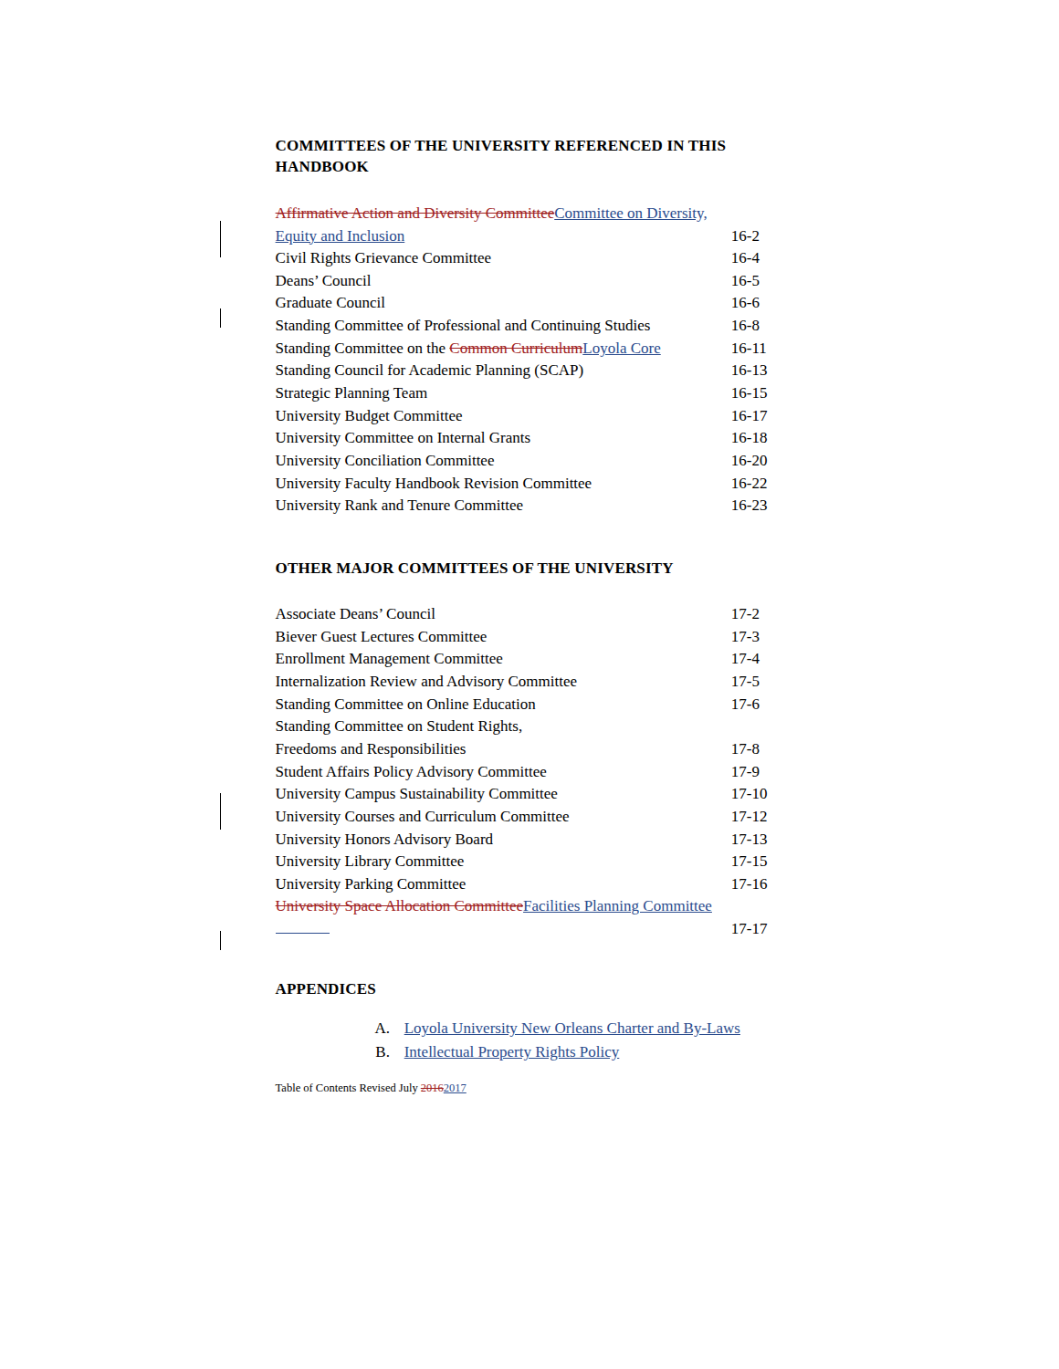COMMITTEES OF THE UNIVERSITY REFERENCED IN THIS
HANDBOOK
| Affirmative Action and Diversity Committee Committee on Diversity, | |
| Equity and Inclusion | 16-2 |
| Civil Rights Grievance Committee | 16-4 |
| Deans’ Council | 16-5 |
| Graduate Council | 16-6 |
| Standing Committee of Professional and Continuing Studies | 16-8 |
| Standing Committee on the Common Curriculum Loyola Core | 16-11 |
| Standing Council for Academic Planning (SCAP) | 16-13 |
| Strategic Planning Team | 16-15 |
| University Budget Committee | 16-17 |
| University Committee on Internal Grants | 16-18 |
| University Conciliation Committee | 16-20 |
| University Faculty Handbook Revision Committee | 16-22 |
| University Rank and Tenure Committee | 16-23 |
OTHER MAJOR COMMITTEES OF THE UNIVERSITY
| Associate Deans’ Council | 17-2 |
| Biever Guest Lectures Committee | 17-3 |
| Enrollment Management Committee | 17-4 |
| Internalization Review and Advisory Committee | 17-5 |
| Standing Committee on Online Education | 17-6 |
| Standing Committee on Student Rights, | |
| Freedoms and Responsibilities | 17-8 |
| Student Affairs Policy Advisory Committee | 17-9 |
| University Campus Sustainability Committee | 17-10 |
| University Courses and Curriculum Committee | 17-12 |
| University Honors Advisory Board | 17-13 |
| University Library Committee | 17-15 |
| University Parking Committee | 17-16 |
| University Space Allocation Committee Facilities Planning Committee | |
| | 17-17 |
APPENDICES
Loyola University New Orleans Charter and By-Laws
Intellectual Property Rights Policy
Table of Contents Revised July 20162017